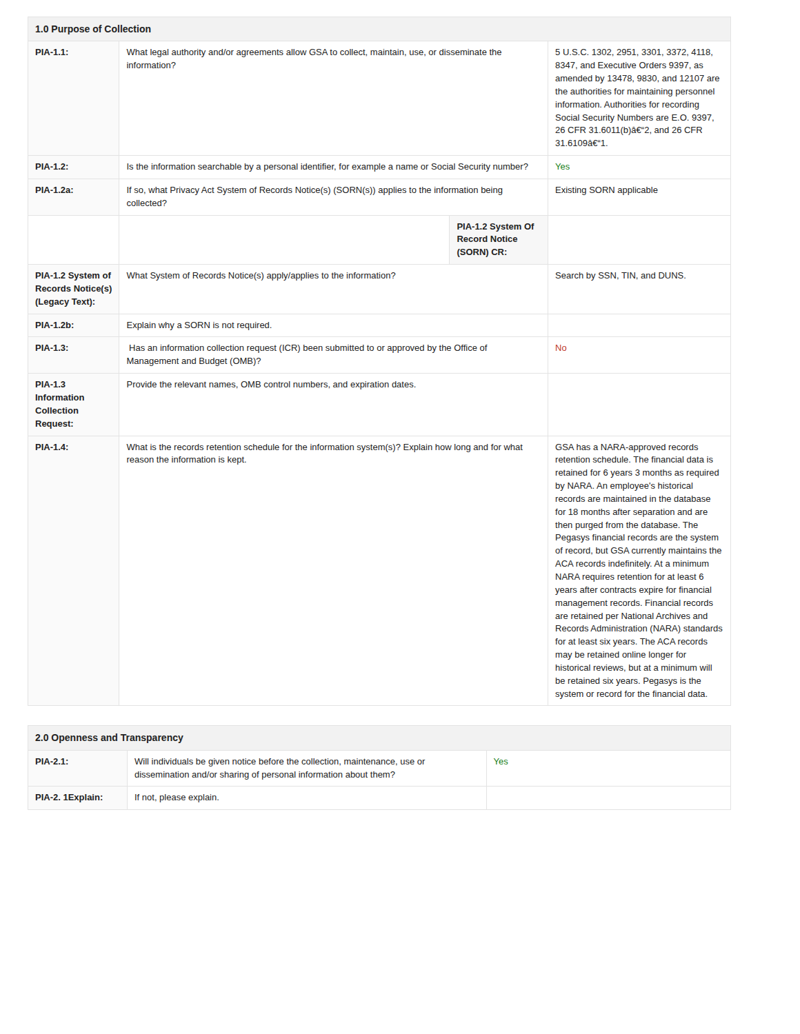| 1.0 Purpose of Collection |
| PIA-1.1: | What legal authority and/or agreements allow GSA to collect, maintain, use, or disseminate the information? | 5 U.S.C. 1302, 2951, 3301, 3372, 4118, 8347, and Executive Orders 9397, as amended by 13478, 9830, and 12107 are the authorities for maintaining personnel information. Authorities for recording Social Security Numbers are E.O. 9397, 26 CFR 31.6011(b)â€“2, and 26 CFR 31.6109â€“1. |
| PIA-1.2: | Is the information searchable by a personal identifier, for example a name or Social Security number? | Yes |
| PIA-1.2a: | If so, what Privacy Act System of Records Notice(s) (SORN(s)) applies to the information being collected? | Existing SORN applicable |
| | | PIA-1.2 System Of Record Notice (SORN) CR: | |
| PIA-1.2 System of Records Notice(s) (Legacy Text): | What System of Records Notice(s) apply/applies to the information? | Search by SSN, TIN, and DUNS. |
| PIA-1.2b: | Explain why a SORN is not required. | |
| PIA-1.3: | Has an information collection request (ICR) been submitted to or approved by the Office of Management and Budget (OMB)? | No |
| PIA-1.3 Information Collection Request: | Provide the relevant names, OMB control numbers, and expiration dates. | |
| PIA-1.4: | What is the records retention schedule for the information system(s)? Explain how long and for what reason the information is kept. | GSA has a NARA-approved records retention schedule. The financial data is retained for 6 years 3 months as required by NARA. An employee's historical records are maintained in the database for 18 months after separation and are then purged from the database. The Pegasys financial records are the system of record, but GSA currently maintains the ACA records indefinitely. At a minimum NARA requires retention for at least 6 years after contracts expire for financial management records. Financial records are retained per National Archives and Records Administration (NARA) standards for at least six years. The ACA records may be retained online longer for historical reviews, but at a minimum will be retained six years. Pegasys is the system or record for the financial data. |
| 2.0 Openness and Transparency |
| PIA-2.1: | Will individuals be given notice before the collection, maintenance, use or dissemination and/or sharing of personal information about them? | Yes |
| PIA-2. 1Explain: | If not, please explain. | |